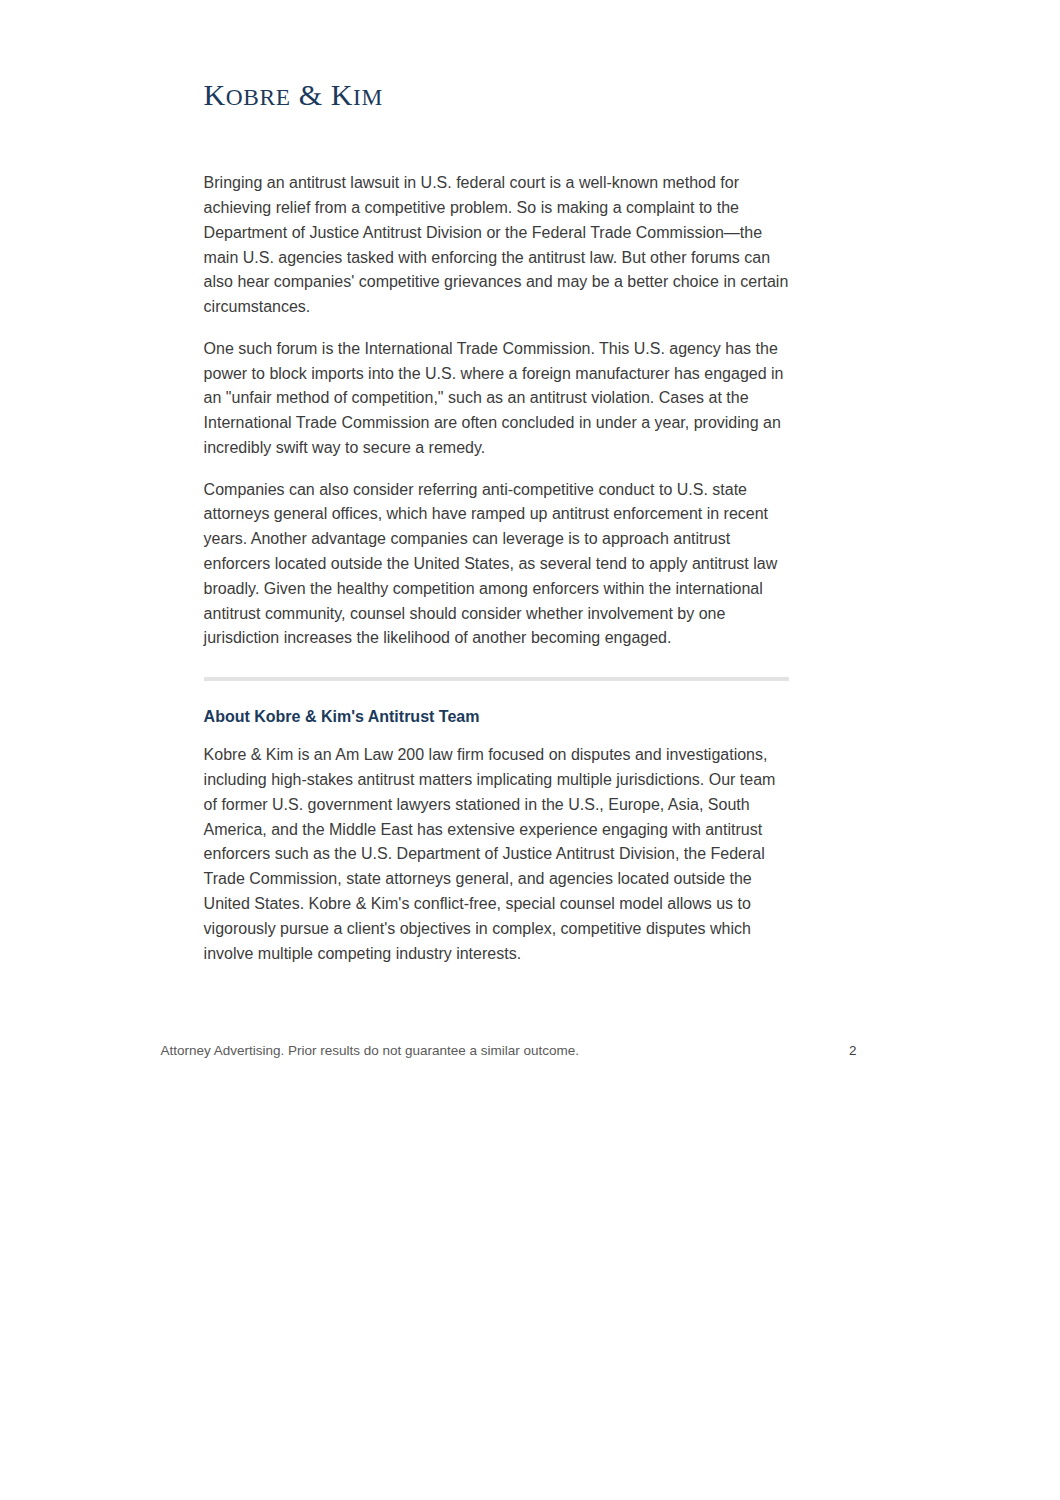KOBRE & KIM
Bringing an antitrust lawsuit in U.S. federal court is a well-known method for achieving relief from a competitive problem. So is making a complaint to the Department of Justice Antitrust Division or the Federal Trade Commission—the main U.S. agencies tasked with enforcing the antitrust law. But other forums can also hear companies' competitive grievances and may be a better choice in certain circumstances.
One such forum is the International Trade Commission. This U.S. agency has the power to block imports into the U.S. where a foreign manufacturer has engaged in an "unfair method of competition," such as an antitrust violation. Cases at the International Trade Commission are often concluded in under a year, providing an incredibly swift way to secure a remedy.
Companies can also consider referring anti-competitive conduct to U.S. state attorneys general offices, which have ramped up antitrust enforcement in recent years. Another advantage companies can leverage is to approach antitrust enforcers located outside the United States, as several tend to apply antitrust law broadly. Given the healthy competition among enforcers within the international antitrust community, counsel should consider whether involvement by one jurisdiction increases the likelihood of another becoming engaged.
About Kobre & Kim's Antitrust Team
Kobre & Kim is an Am Law 200 law firm focused on disputes and investigations, including high-stakes antitrust matters implicating multiple jurisdictions. Our team of former U.S. government lawyers stationed in the U.S., Europe, Asia, South America, and the Middle East has extensive experience engaging with antitrust enforcers such as the U.S. Department of Justice Antitrust Division, the Federal Trade Commission, state attorneys general, and agencies located outside the United States. Kobre & Kim's conflict-free, special counsel model allows us to vigorously pursue a client's objectives in complex, competitive disputes which involve multiple competing industry interests.
Attorney Advertising. Prior results do not guarantee a similar outcome.
2